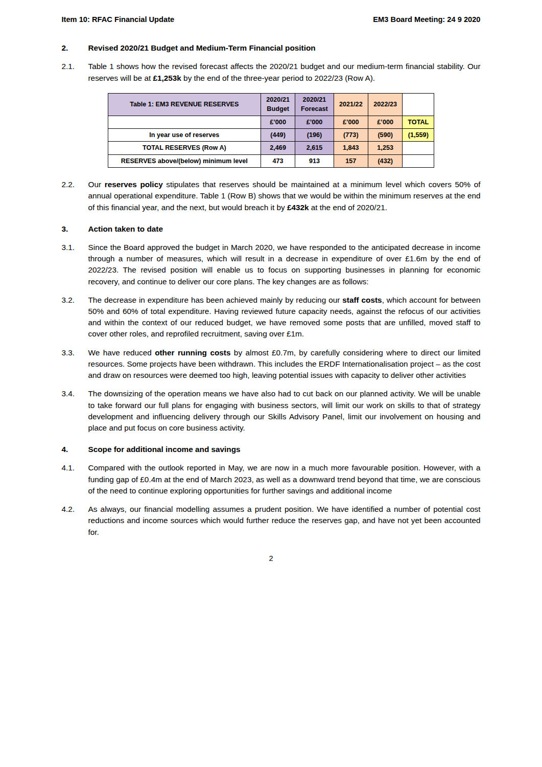Item 10: RFAC Financial Update EM3 Board Meeting: 24 9 2020
2.
Revised 2020/21 Budget and Medium-Term Financial position
2.1.
Table 1 shows how the revised forecast affects the 2020/21 budget and our medium-term financial stability. Our reserves will be at £1,253k by the end of the three-year period to 2022/23 (Row A).
| Table 1: EM3 REVENUE RESERVES | 2020/21 Budget | 2020/21 Forecast | 2021/22 | 2022/23 | |
| --- | --- | --- | --- | --- | --- |
| | £’000 | £’000 | £’000 | £’000 | TOTAL |
| In year use of reserves | (449) | (196) | (773) | (590) | (1,559) |
| TOTAL RESERVES (Row A) | 2,469 | 2,615 | 1,843 | 1,253 | |
| RESERVES above/(below) minimum level | 473 | 913 | 157 | (432) | |
2.2.
Our reserves policy stipulates that reserves should be maintained at a minimum level which covers 50% of annual operational expenditure. Table 1 (Row B) shows that we would be within the minimum reserves at the end of this financial year, and the next, but would breach it by £432k at the end of 2020/21.
3.
Action taken to date
3.1.
Since the Board approved the budget in March 2020, we have responded to the anticipated decrease in income through a number of measures, which will result in a decrease in expenditure of over £1.6m by the end of 2022/23. The revised position will enable us to focus on supporting businesses in planning for economic recovery, and continue to deliver our core plans. The key changes are as follows:
3.2.
The decrease in expenditure has been achieved mainly by reducing our staff costs, which account for between 50% and 60% of total expenditure. Having reviewed future capacity needs, against the refocus of our activities and within the context of our reduced budget, we have removed some posts that are unfilled, moved staff to cover other roles, and reprofiled recruitment, saving over £1m.
3.3.
We have reduced other running costs by almost £0.7m, by carefully considering where to direct our limited resources. Some projects have been withdrawn. This includes the ERDF Internationalisation project – as the cost and draw on resources were deemed too high, leaving potential issues with capacity to deliver other activities
3.4.
The downsizing of the operation means we have also had to cut back on our planned activity. We will be unable to take forward our full plans for engaging with business sectors, will limit our work on skills to that of strategy development and influencing delivery through our Skills Advisory Panel, limit our involvement on housing and place and put focus on core business activity.
4.
Scope for additional income and savings
4.1.
Compared with the outlook reported in May, we are now in a much more favourable position. However, with a funding gap of £0.4m at the end of March 2023, as well as a downward trend beyond that time, we are conscious of the need to continue exploring opportunities for further savings and additional income
4.2.
As always, our financial modelling assumes a prudent position. We have identified a number of potential cost reductions and income sources which would further reduce the reserves gap, and have not yet been accounted for.
2